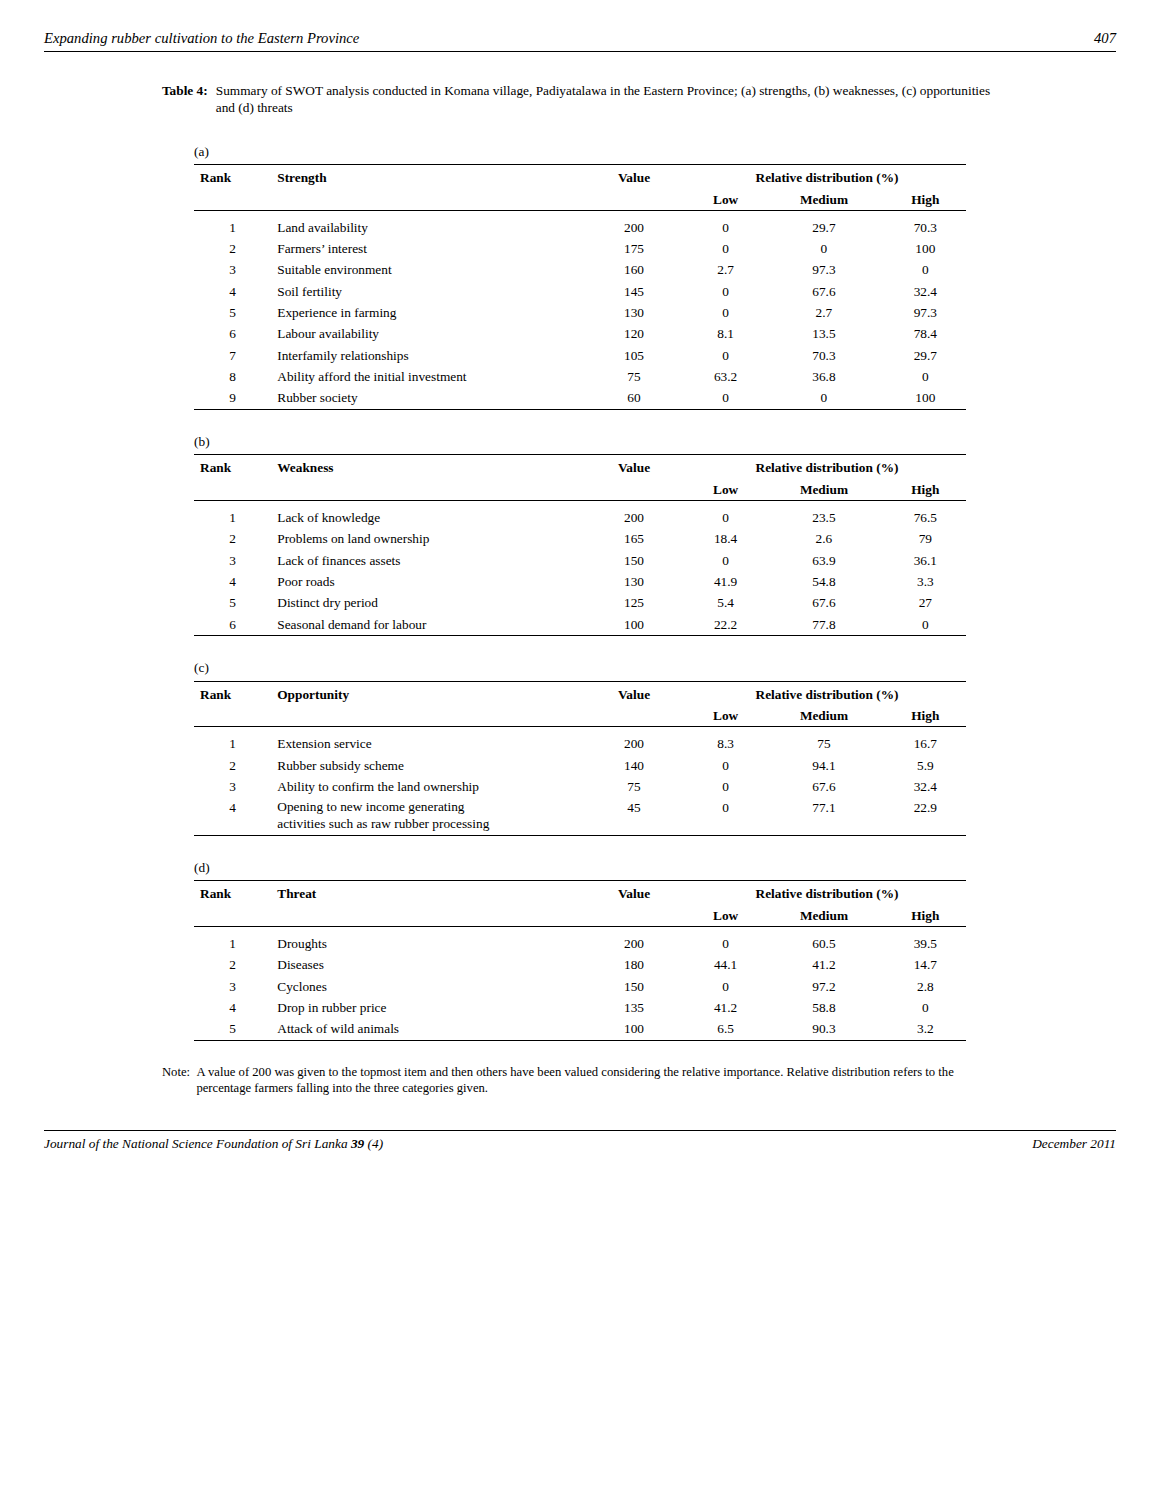Expanding rubber cultivation to the Eastern Province 407
Table 4: Summary of SWOT analysis conducted in Komana village, Padiyatalawa in the Eastern Province; (a) strengths, (b) weaknesses, (c) opportunities and (d) threats
(a)
| Rank | Strength | Value | Relative distribution (%) |
| --- | --- | --- | --- |
| | | | Low | Medium | High |
| 1 | Land availability | 200 | 0 | 29.7 | 70.3 |
| 2 | Farmers’ interest | 175 | 0 | 0 | 100 |
| 3 | Suitable environment | 160 | 2.7 | 97.3 | 0 |
| 4 | Soil fertility | 145 | 0 | 67.6 | 32.4 |
| 5 | Experience in farming | 130 | 0 | 2.7 | 97.3 |
| 6 | Labour availability | 120 | 8.1 | 13.5 | 78.4 |
| 7 | Interfamily relationships | 105 | 0 | 70.3 | 29.7 |
| 8 | Ability afford the initial investment | 75 | 63.2 | 36.8 | 0 |
| 9 | Rubber society | 60 | 0 | 0 | 100 |
(b)
| Rank | Weakness | Value | Relative distribution (%) |
| --- | --- | --- | --- |
| | | | Low | Medium | High |
| 1 | Lack of knowledge | 200 | 0 | 23.5 | 76.5 |
| 2 | Problems on land ownership | 165 | 18.4 | 2.6 | 79 |
| 3 | Lack of finances assets | 150 | 0 | 63.9 | 36.1 |
| 4 | Poor roads | 130 | 41.9 | 54.8 | 3.3 |
| 5 | Distinct dry period | 125 | 5.4 | 67.6 | 27 |
| 6 | Seasonal demand for labour | 100 | 22.2 | 77.8 | 0 |
(c)
| Rank | Opportunity | Value | Relative distribution (%) |
| --- | --- | --- | --- |
| | | | Low | Medium | High |
| 1 | Extension service | 200 | 8.3 | 75 | 16.7 |
| 2 | Rubber subsidy scheme | 140 | 0 | 94.1 | 5.9 |
| 3 | Ability to confirm the land ownership | 75 | 0 | 67.6 | 32.4 |
| 4 | Opening to new income generating activities such as raw rubber processing | 45 | 0 | 77.1 | 22.9 |
(d)
| Rank | Threat | Value | Relative distribution (%) |
| --- | --- | --- | --- |
| | | | Low | Medium | High |
| 1 | Droughts | 200 | 0 | 60.5 | 39.5 |
| 2 | Diseases | 180 | 44.1 | 41.2 | 14.7 |
| 3 | Cyclones | 150 | 0 | 97.2 | 2.8 |
| 4 | Drop in rubber price | 135 | 41.2 | 58.8 | 0 |
| 5 | Attack of wild animals | 100 | 6.5 | 90.3 | 3.2 |
Note: A value of 200 was given to the topmost item and then others have been valued considering the relative importance. Relative distribution refers to the percentage farmers falling into the three categories given.
Journal of the National Science Foundation of Sri Lanka 39 (4) December 2011